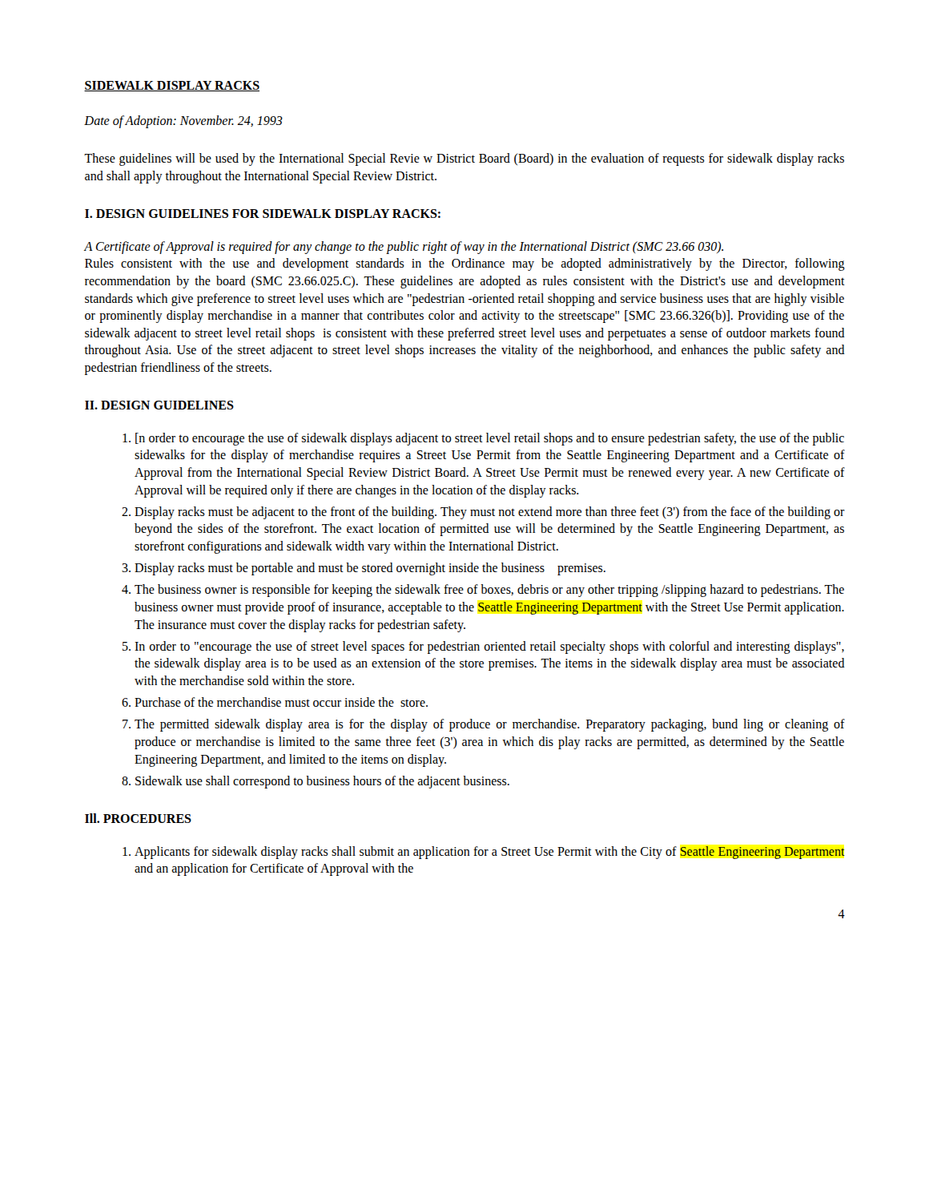SIDEWALK DISPLAY RACKS
Date of Adoption: November. 24, 1993
These guidelines will be used by the International Special Revie w District Board (Board) in the evaluation of requests for sidewalk display racks and shall apply throughout the International Special Review District.
I. DESIGN GUIDELINES FOR SIDEWALK DISPLAY RACKS:
A Certificate of Approval is required for any change to the public right of way in the International District (SMC 23.66 030).
Rules consistent with the use and development standards in the Ordinance may be adopted administratively by the Director, following recommendation by the board (SMC 23.66.025.C). These guidelines are adopted as rules consistent with the District's use and development standards which give preference to street level uses which are "pedestrian -oriented retail shopping and service business uses that are highly visible or prominently display merchandise in a manner that contributes color and activity to the streetscape" [SMC 23.66.326(b)]. Providing use of the sidewalk adjacent to street level retail shops is consistent with these preferred street level uses and perpetuates a sense of outdoor markets found throughout Asia. Use of the street adjacent to street level shops increases the vitality of the neighborhood, and enhances the public safety and pedestrian friendliness of the streets.
II. DESIGN GUIDELINES
[n order to encourage the use of sidewalk displays adjacent to street level retail shops and to ensure pedestrian safety, the use of the public sidewalks for the display of merchandise requires a Street Use Permit from the Seattle Engineering Department and a Certificate of Approval from the International Special Review District Board. A Street Use Permit must be renewed every year. A new Certificate of Approval will be required only if there are changes in the location of the display racks.
Display racks must be adjacent to the front of the building. They must not extend more than three feet (3') from the face of the building or beyond the sides of the storefront. The exact location of permitted use will be determined by the Seattle Engineering Department, as storefront configurations and sidewalk width vary within the International District.
Display racks must be portable and must be stored overnight inside the business premises.
The business owner is responsible for keeping the sidewalk free of boxes, debris or any other tripping /slipping hazard to pedestrians. The business owner must provide proof of insurance, acceptable to the Seattle Engineering Department with the Street Use Permit application. The insurance must cover the display racks for pedestrian safety.
In order to "encourage the use of street level spaces for pedestrian oriented retail specialty shops with colorful and interesting displays", the sidewalk display area is to be used as an extension of the store premises. The items in the sidewalk display area must be associated with the merchandise sold within the store.
Purchase of the merchandise must occur inside the store.
The permitted sidewalk display area is for the display of produce or merchandise. Preparatory packaging, bund ling or cleaning of produce or merchandise is limited to the same three feet (3') area in which dis play racks are permitted, as determined by the Seattle Engineering Department, and limited to the items on display.
Sidewalk use shall correspond to business hours of the adjacent business.
Ill. PROCEDURES
Applicants for sidewalk display racks shall submit an application for a Street Use Permit with the City of Seattle Engineering Department and an application for Certificate of Approval with the
4